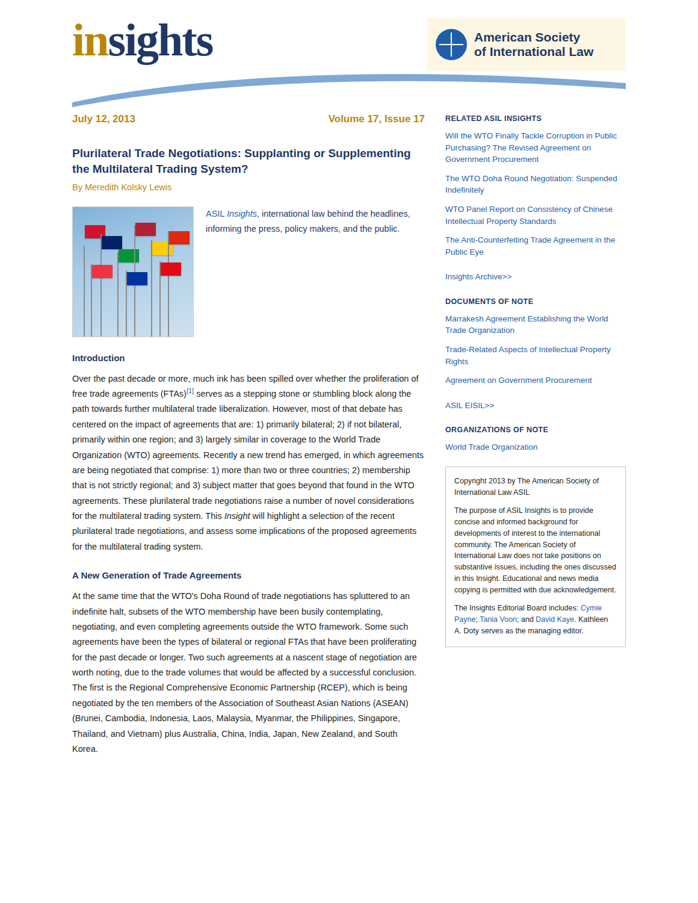in sights
American Society
of International Law
July 12, 2013 Volume 17, Issue 17
Plurilateral Trade Negotiations: Supplanting or Supplementing the Multilateral Trading System?
By Meredith Kolsky Lewis
ASIL Insights, international law behind the headlines, informing the press, policy makers, and the public.
Introduction
Over the past decade or more, much ink has been spilled over whether the proliferation of free trade agreements (FTAs)[1] serves as a stepping stone or stumbling block along the path towards further multilateral trade liberalization. However, most of that debate has centered on the impact of agreements that are: 1) primarily bilateral; 2) if not bilateral, primarily within one region; and 3) largely similar in coverage to the World Trade Organization (WTO) agreements. Recently a new trend has emerged, in which agreements are being negotiated that comprise: 1) more than two or three countries; 2) membership that is not strictly regional; and 3) subject matter that goes beyond that found in the WTO agreements. These plurilateral trade negotiations raise a number of novel considerations for the multilateral trading system. This Insight will highlight a selection of the recent plurilateral trade negotiations, and assess some implications of the proposed agreements for the multilateral trading system.
A New Generation of Trade Agreements
At the same time that the WTO's Doha Round of trade negotiations has spluttered to an indefinite halt, subsets of the WTO membership have been busily contemplating, negotiating, and even completing agreements outside the WTO framework. Some such agreements have been the types of bilateral or regional FTAs that have been proliferating for the past decade or longer. Two such agreements at a nascent stage of negotiation are worth noting, due to the trade volumes that would be affected by a successful conclusion. The first is the Regional Comprehensive Economic Partnership (RCEP), which is being negotiated by the ten members of the Association of Southeast Asian Nations (ASEAN) (Brunei, Cambodia, Indonesia, Laos, Malaysia, Myanmar, the Philippines, Singapore, Thailand, and Vietnam) plus Australia, China, India, Japan, New Zealand, and South Korea.
Related ASIL Insights
Will the WTO Finally Tackle Corruption in Public Purchasing? The Revised Agreement on Government Procurement
The WTO Doha Round Negotiation: Suspended Indefinitely
WTO Panel Report on Consistency of Chinese Intellectual Property Standards
The Anti-Counterfeiting Trade Agreement in the Public Eye
Insights Archive>>
Documents of Note
Marrakesh Agreement Establishing the World Trade Organization
Trade-Related Aspects of Intellectual Property Rights
Agreement on Government Procurement
ASIL EISIL>>
Organizations of Note
World Trade Organization
Copyright 2013 by The American Society of International Law ASIL
The purpose of ASIL Insights is to provide concise and informed background for developments of interest to the international community. The American Society of International Law does not take positions on substantive issues, including the ones discussed in this Insight. Educational and news media copying is permitted with due acknowledgement.
The Insights Editorial Board includes: Cymie Payne; Tania Voon; and David Kaye. Kathleen A. Doty serves as the managing editor.